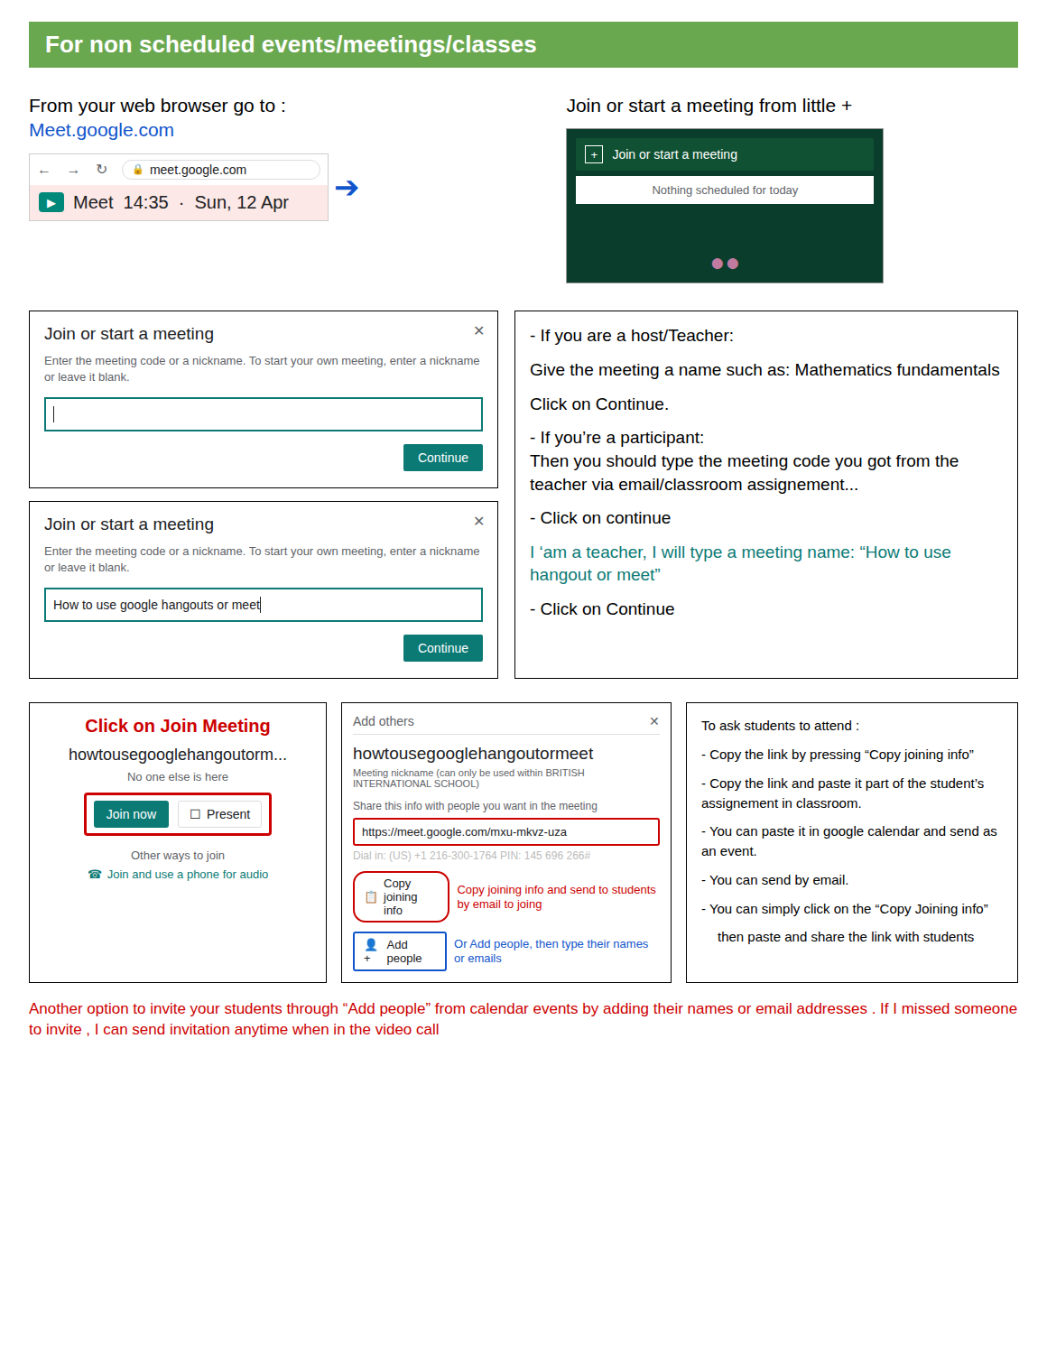For non scheduled events/meetings/classes
From your web browser go to :
Meet.google.com
← → ↻ 🔒 meet.google.com
▶ Meet 14:35 · Sun, 12 Apr
➔
Join or start a meeting from little +
+ Join or start a meeting
Nothing scheduled for today
●●
✕
Join or start a meeting
Enter the meeting code or a nickname. To start your own meeting, enter a nickname or leave it blank.
Continue
✕
Join or start a meeting
Enter the meeting code or a nickname. To start your own meeting, enter a nickname or leave it blank.
How to use google hangouts or meet
Continue
- If you are a host/Teacher:
Give the meeting a name such as: Mathematics fundamentals
Click on Continue.
- If you’re a participant:
Then you should type the meeting code you got from the teacher via email/classroom assignement...
- Click on continue
I ‘am a teacher, I will type a meeting name: “How to use hangout or meet”
- Click on Continue
Click on Join Meeting
howtousegooglehangoutorm...
No one else is here
Join now ☐ Present
Other ways to join
☎ Join and use a phone for audio
Add others ✕
howtousegooglehangoutormeet
Meeting nickname (can only be used within BRITISH INTERNATIONAL SCHOOL)
Share this info with people you want in the meeting
https://meet.google.com/mxu-mkvz-uza
Dial in: (US) +1 216-300-1764 PIN: 145 696 266#
📋 Copy joining info Copy joining info and send to students by email to joing
👤+ Add people Or Add people, then type their names or emails
To ask students to attend :
- Copy the link by pressing “Copy joining info”
- Copy the link and paste it part of the student’s assignement in classroom.
- You can paste it in google calendar and send as an event.
- You can send by email.
- You can simply click on the “Copy Joining info”
then paste and share the link with students
Another option to invite your students through “Add people” from calendar events by adding their names or email addresses . If I missed someone to invite , I can send invitation anytime when in the video call